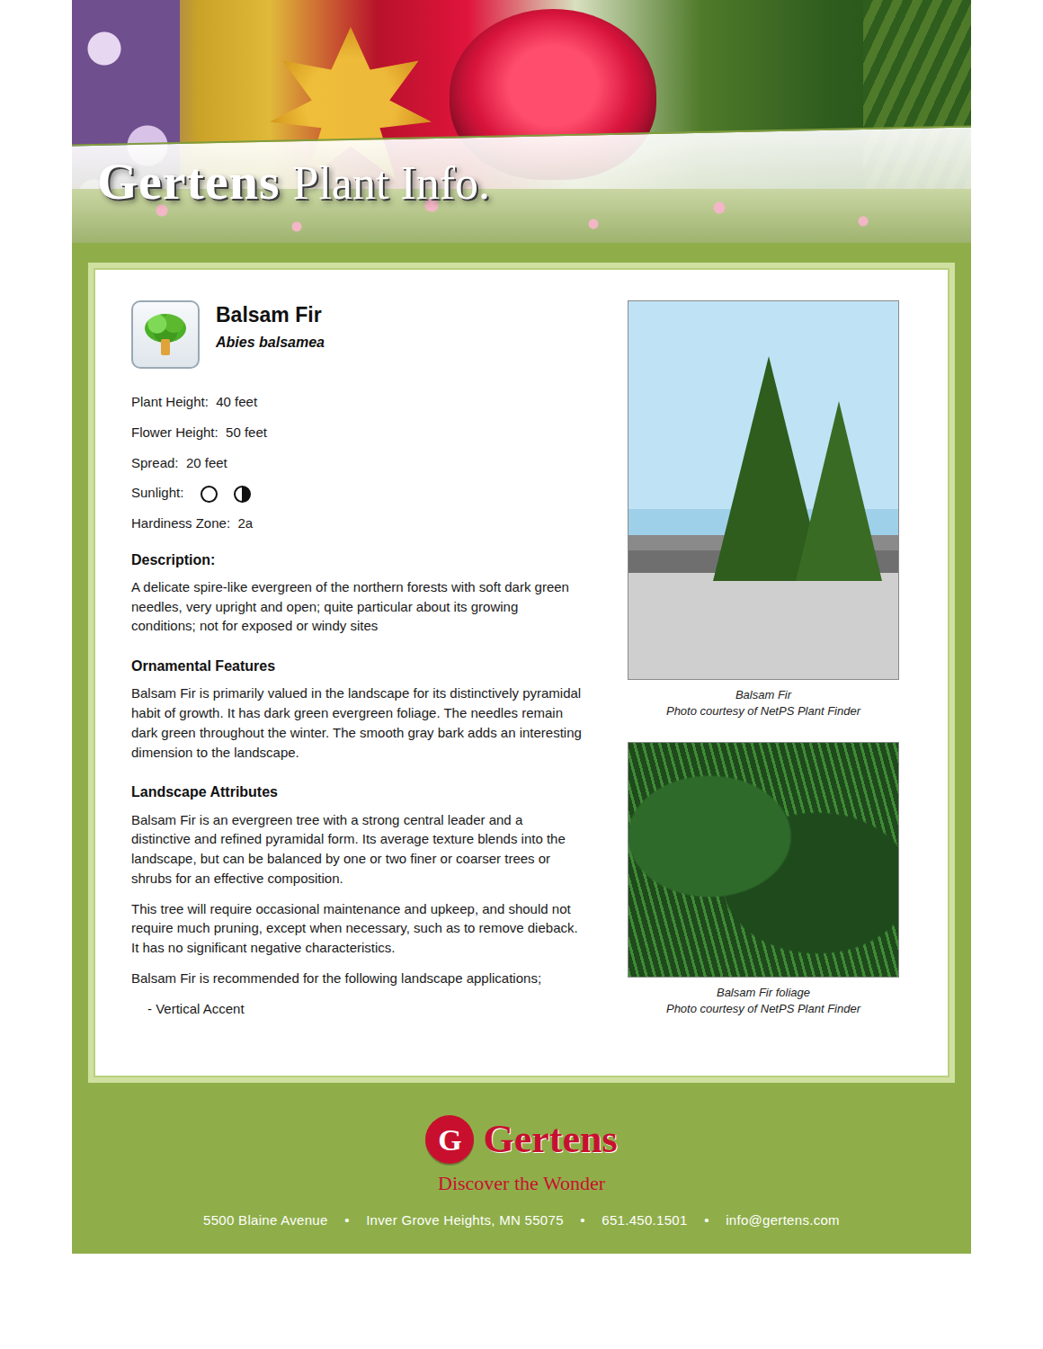Gertens Plant Info.
Balsam Fir
Abies balsamea
Plant Height: 40 feet
Flower Height: 50 feet
Spread: 20 feet
Sunlight:
Hardiness Zone: 2a
Description:
A delicate spire-like evergreen of the northern forests with soft dark green needles, very upright and open; quite particular about its growing conditions; not for exposed or windy sites
Ornamental Features
Balsam Fir is primarily valued in the landscape for its distinctively pyramidal habit of growth. It has dark green evergreen foliage. The needles remain dark green throughout the winter. The smooth gray bark adds an interesting dimension to the landscape.
Landscape Attributes
Balsam Fir is an evergreen tree with a strong central leader and a distinctive and refined pyramidal form. Its average texture blends into the landscape, but can be balanced by one or two finer or coarser trees or shrubs for an effective composition.
This tree will require occasional maintenance and upkeep, and should not require much pruning, except when necessary, such as to remove dieback. It has no significant negative characteristics.
Balsam Fir is recommended for the following landscape applications;
Vertical Accent
Balsam Fir
Photo courtesy of NetPS Plant Finder
Balsam Fir foliage
Photo courtesy of NetPS Plant Finder
G
Gertens
Discover the Wonder
5500 Blaine Avenue • Inver Grove Heights, MN 55075 • 651.450.1501 • info@gertens.com